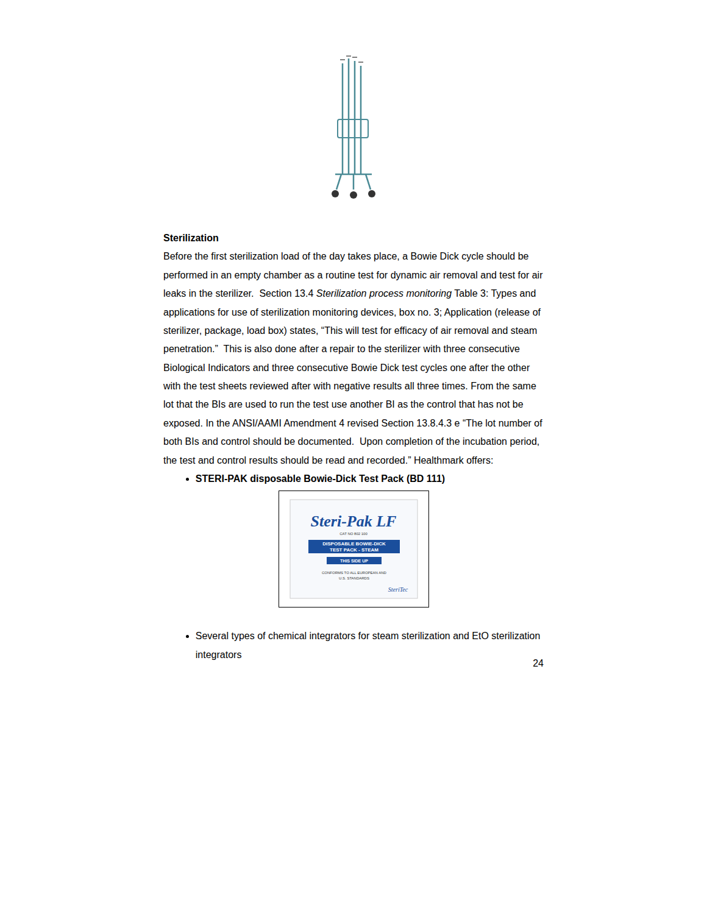Sterilization
Before the first sterilization load of the day takes place, a Bowie Dick cycle should be performed in an empty chamber as a routine test for dynamic air removal and test for air leaks in the sterilizer. Section 13.4 Sterilization process monitoring Table 3: Types and applications for use of sterilization monitoring devices, box no. 3; Application (release of sterilizer, package, load box) states, “This will test for efficacy of air removal and steam penetration.” This is also done after a repair to the sterilizer with three consecutive Biological Indicators and three consecutive Bowie Dick test cycles one after the other with the test sheets reviewed after with negative results all three times. From the same lot that the BIs are used to run the test use another BI as the control that has not be exposed. In the ANSI/AAMI Amendment 4 revised Section 13.8.4.3 e “The lot number of both BIs and control should be documented. Upon completion of the incubation period, the test and control results should be read and recorded.” Healthmark offers:
STERI-PAK disposable Bowie-Dick Test Pack (BD 111)
Several types of chemical integrators for steam sterilization and EtO sterilization integrators
24